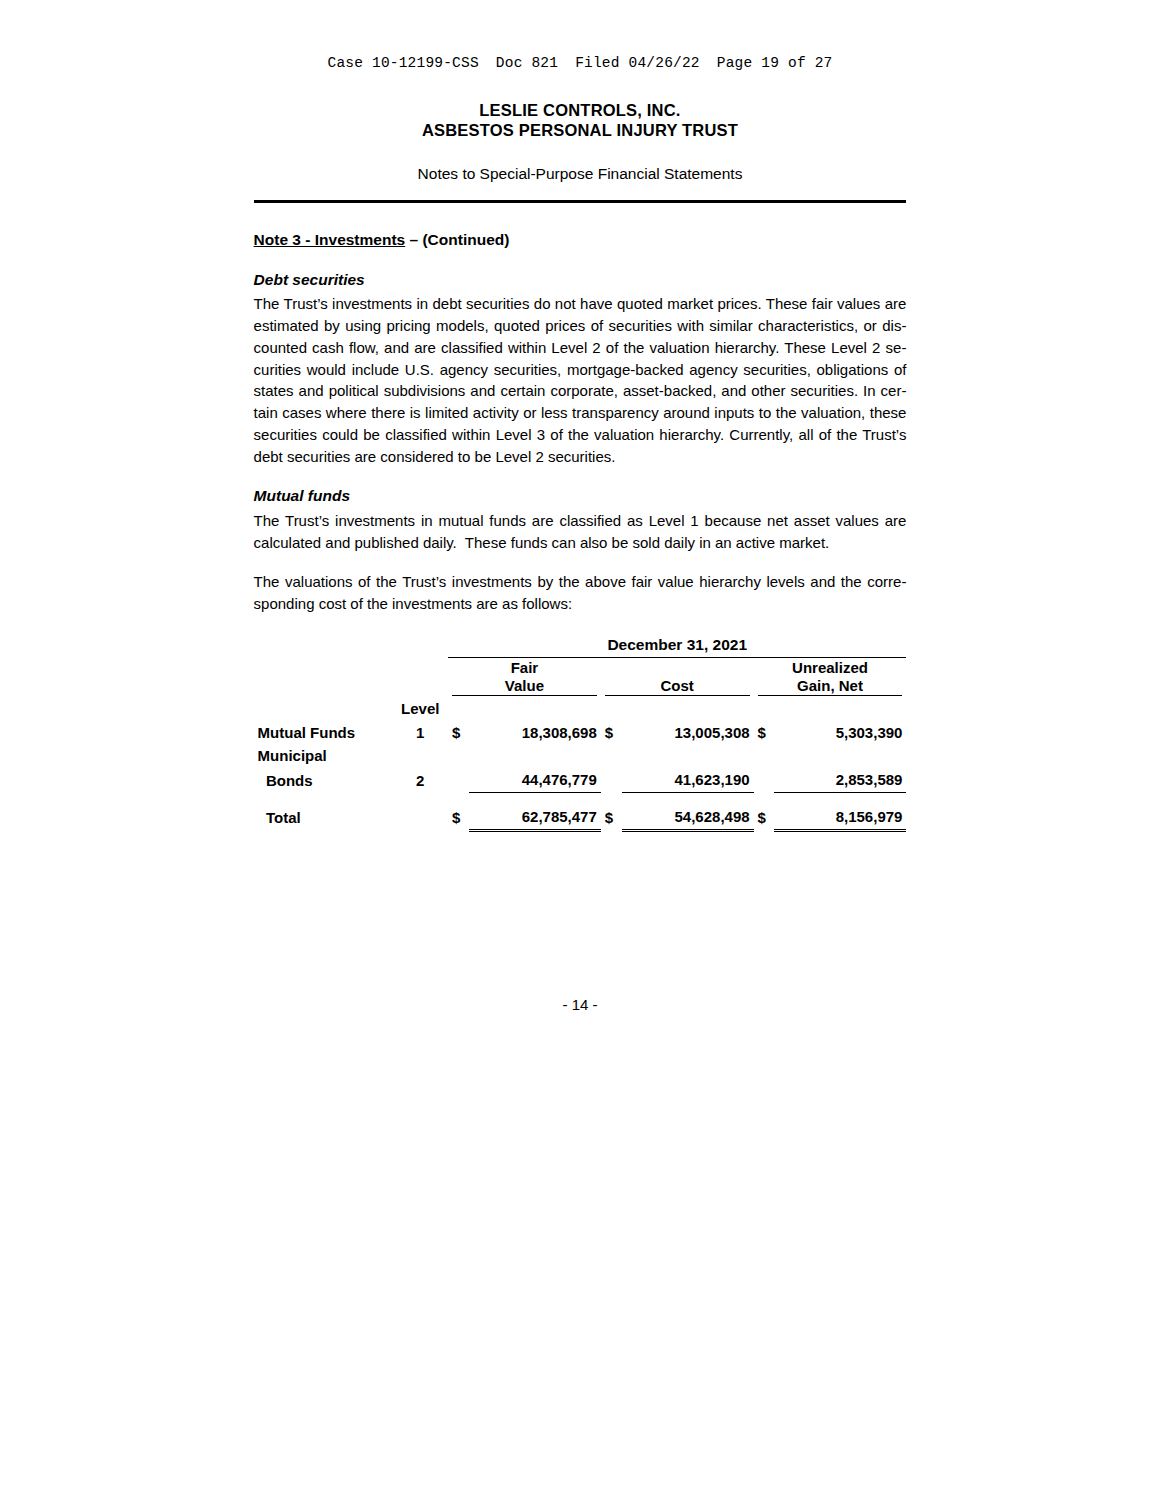Case 10-12199-CSS Doc 821 Filed 04/26/22 Page 19 of 27
LESLIE CONTROLS, INC.
ASBESTOS PERSONAL INJURY TRUST
Notes to Special-Purpose Financial Statements
Note 3 - Investments – (Continued)
Debt securities
The Trust’s investments in debt securities do not have quoted market prices. These fair values are estimated by using pricing models, quoted prices of securities with similar characteristics, or discounted cash flow, and are classified within Level 2 of the valuation hierarchy. These Level 2 securities would include U.S. agency securities, mortgage-backed agency securities, obligations of states and political subdivisions and certain corporate, asset-backed, and other securities. In certain cases where there is limited activity or less transparency around inputs to the valuation, these securities could be classified within Level 3 of the valuation hierarchy. Currently, all of the Trust’s debt securities are considered to be Level 2 securities.
Mutual funds
The Trust’s investments in mutual funds are classified as Level 1 because net asset values are calculated and published daily. These funds can also be sold daily in an active market.
The valuations of the Trust’s investments by the above fair value hierarchy levels and the corresponding cost of the investments are as follows:
| | | December 31, 2021 |
| | | Fair Value | Cost | Unrealized Gain, Net |
| | Level | |
| Mutual Funds | 1 | $ | 18,308,698 | $ | 13,005,308 | $ | 5,303,390 |
| Municipal | | | | | | | |
| Bonds | 2 | | 44,476,779 | | 41,623,190 | | 2,853,589 |
| Total | | $ | 62,785,477 | $ | 54,628,498 | $ | 8,156,979 |
- 14 -